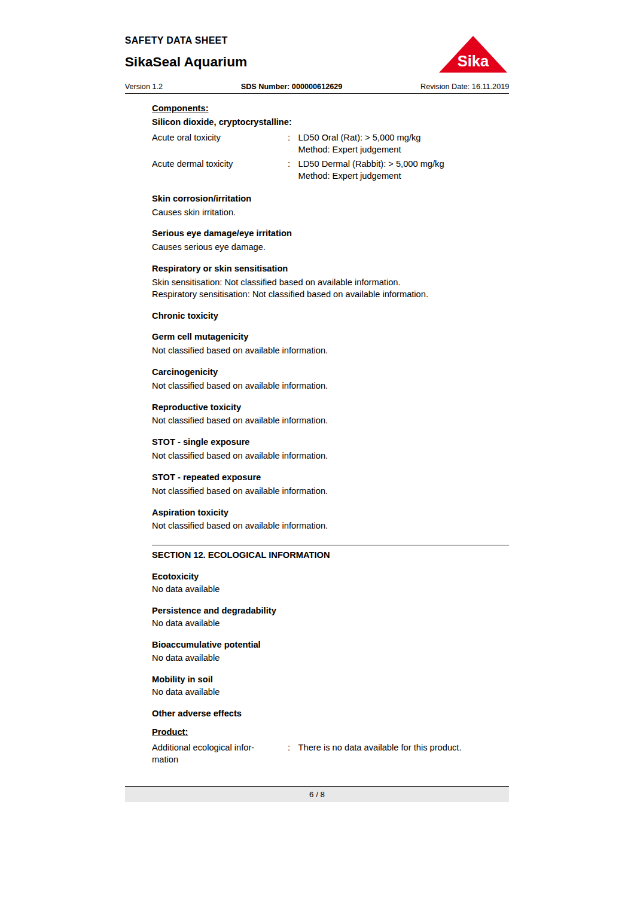Sika R
SAFETY DATA SHEET
SikaSeal Aquarium
Version 1.2 SDS Number: 000000612629 Revision Date: 16.11.2019
Components:
Silicon dioxide, cryptocrystalline:
| Acute oral toxicity | : | LD50 Oral (Rat): > 5,000 mg/kg Method: Expert judgement |
| Acute dermal toxicity | : | LD50 Dermal (Rabbit): > 5,000 mg/kg Method: Expert judgement |
Skin corrosion/irritation
Causes skin irritation.
Serious eye damage/eye irritation
Causes serious eye damage.
Respiratory or skin sensitisation
Skin sensitisation: Not classified based on available information.
Respiratory sensitisation: Not classified based on available information.
Chronic toxicity
Germ cell mutagenicity
Not classified based on available information.
Carcinogenicity
Not classified based on available information.
Reproductive toxicity
Not classified based on available information.
STOT - single exposure
Not classified based on available information.
STOT - repeated exposure
Not classified based on available information.
Aspiration toxicity
Not classified based on available information.
SECTION 12. ECOLOGICAL INFORMATION
Ecotoxicity
No data available
Persistence and degradability
No data available
Bioaccumulative potential
No data available
Mobility in soil
No data available
Other adverse effects
Product:
| Additional ecological infor- mation | : | There is no data available for this product. |
6 / 8